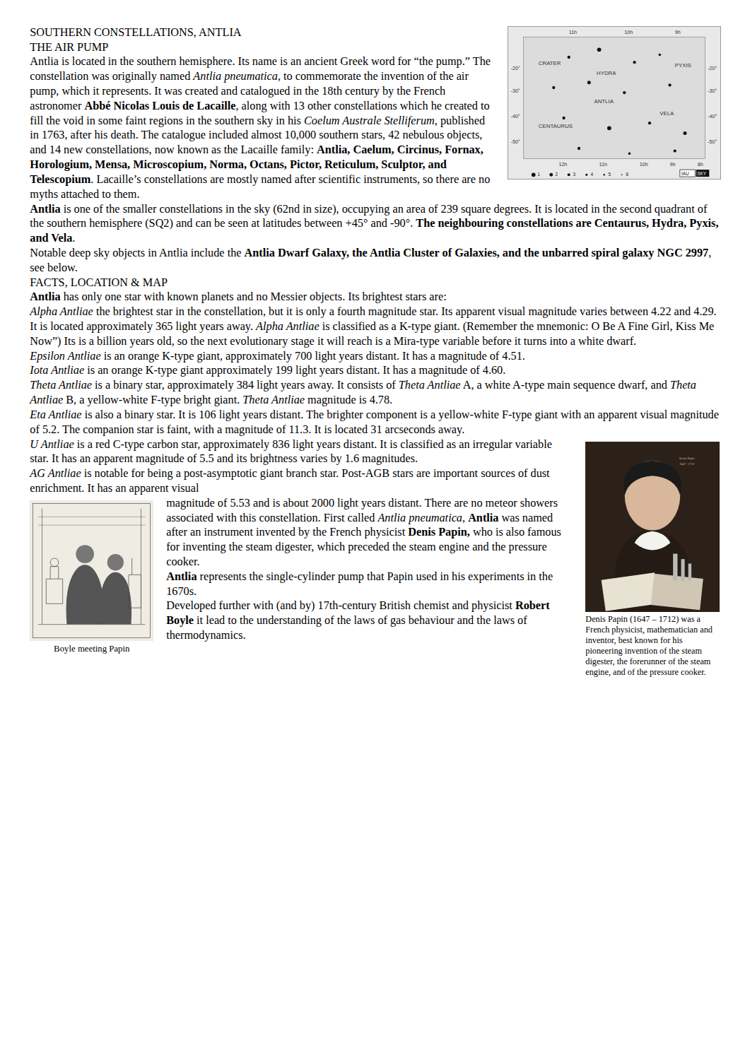SOUTHERN CONSTELLATIONS, ANTLIA
THE AIR PUMP
Antlia is located in the southern hemisphere. Its name is an ancient Greek word for “the pump.” The constellation was originally named Antlia pneumatica, to commemorate the invention of the air pump, which it represents. It was created and catalogued in the 18th century by the French astronomer Abbé Nicolas Louis de Lacaille, along with 13 other constellations which he created to fill the void in some faint regions in the southern sky in his Coelum Australe Stelliferum, published in 1763, after his death. The catalogue included almost 10,000 southern stars, 42 nebulous objects, and 14 new constellations, now known as the Lacaille family: Antlia, Caelum, Circinus, Fornax, Horologium, Mensa, Microscopium, Norma, Octans, Pictor, Reticulum, Sculptor, and Telescopium. Lacaille’s constellations are mostly named after scientific instruments, so there are no myths attached to them.
Antlia is one of the smaller constellations in the sky (62nd in size), occupying an area of 239 square degrees. It is located in the second quadrant of the southern hemisphere (SQ2) and can be seen at latitudes between +45° and -90°. The neighbouring constellations are Centaurus, Hydra, Pyxis, and Vela.
Notable deep sky objects in Antlia include the Antlia Dwarf Galaxy, the Antlia Cluster of Galaxies, and the unbarred spiral galaxy NGC 2997, see below.
FACTS, LOCATION & MAP
Antlia has only one star with known planets and no Messier objects. Its brightest stars are:
Alpha Antliae the brightest star in the constellation, but it is only a fourth magnitude star. Its apparent visual magnitude varies between 4.22 and 4.29. It is located approximately 365 light years away. Alpha Antliae is classified as a K-type giant. (Remember the mnemonic: O Be A Fine Girl, Kiss Me Now”) Its is a billion years old, so the next evolutionary stage it will reach is a Mira-type variable before it turns into a white dwarf.
Epsilon Antliae is an orange K-type giant, approximately 700 light years distant. It has a magnitude of 4.51.
Iota Antliae is an orange K-type giant approximately 199 light years distant. It has a magnitude of 4.60.
Theta Antliae is a binary star, approximately 384 light years away. It consists of Theta Antliae A, a white A-type main sequence dwarf, and Theta Antliae B, a yellow-white F-type bright giant. Theta Antliae magnitude is 4.78.
Eta Antliae is also a binary star. It is 106 light years distant. The brighter component is a yellow-white F-type giant with an apparent visual magnitude of 5.2. The companion star is faint, with a magnitude of 11.3. It is located 31 arcseconds away.
Denis Papin (1647 – 1712) was a French physicist, mathematician and inventor, best known for his pioneering invention of the steam digester, the forerunner of the steam engine, and of the pressure cooker.
U Antliae is a red C-type carbon star, approximately 836 light years distant. It is classified as an irregular variable star. It has an apparent magnitude of 5.5 and its brightness varies by 1.6 magnitudes.
AG Antliae is notable for being a post-asymptotic giant branch star. Post-AGB stars are important sources of dust enrichment. It has an apparent visual
Boyle meeting Papin
magnitude of 5.53 and is about 2000 light years distant. There are no meteor showers associated with this constellation. First called Antlia pneumatica, Antlia was named after an instrument invented by the French physicist Denis Papin, who is also famous for inventing the steam digester, which preceded the steam engine and the pressure cooker.
Antlia represents the single-cylinder pump that Papin used in his experiments in the 1670s.
Developed further with (and by) 17th-century British chemist and physicist Robert Boyle it lead to the understanding of the laws of gas behaviour and the laws of thermodynamics.